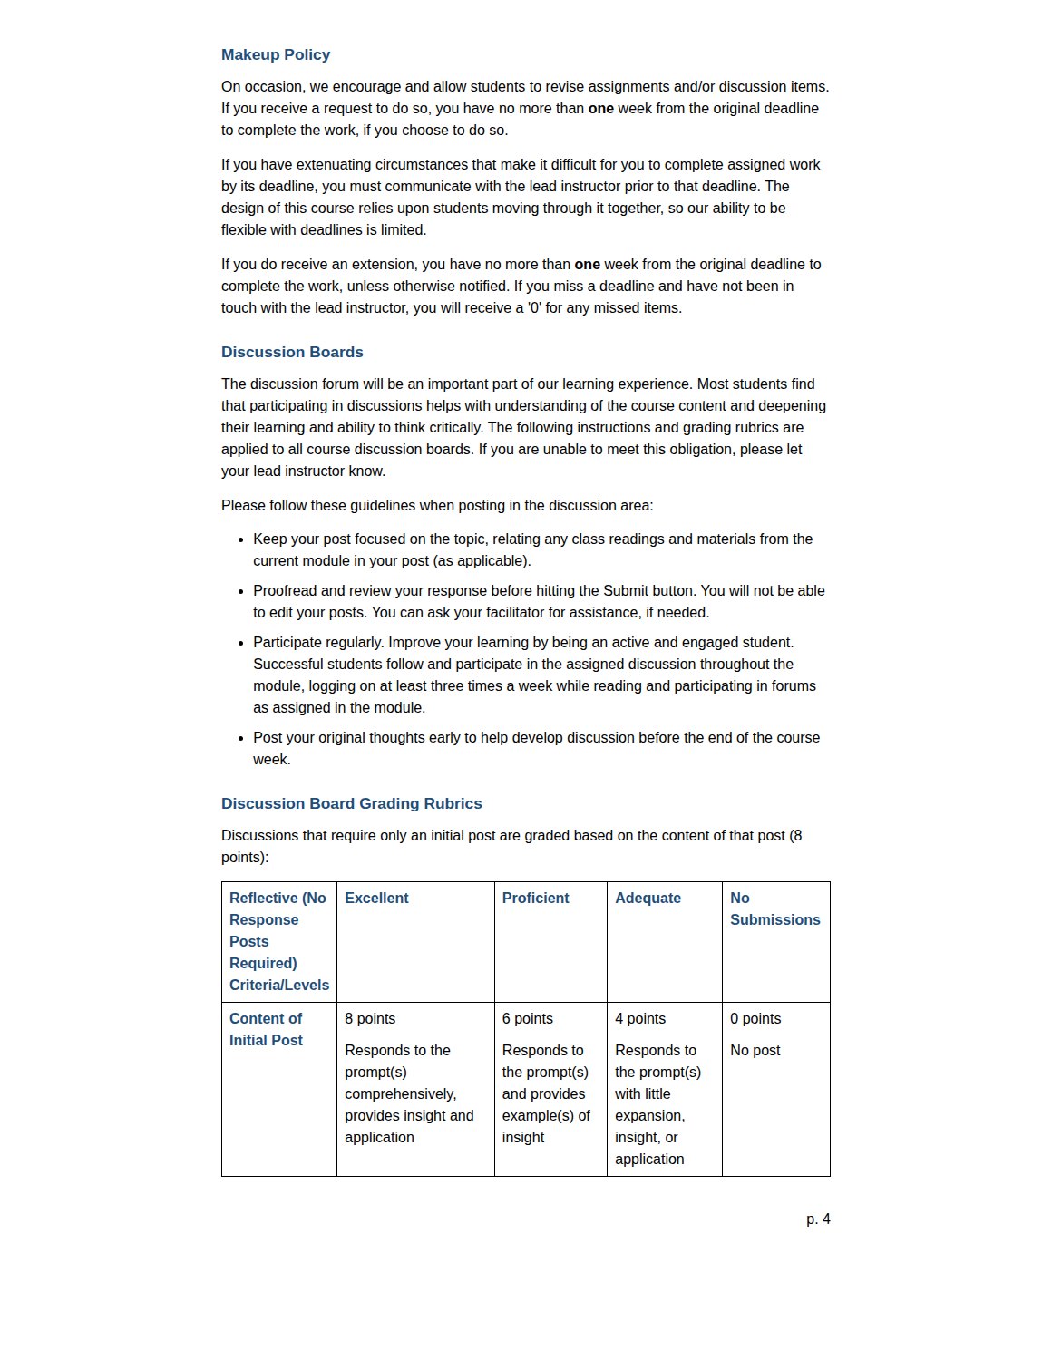Makeup Policy
On occasion, we encourage and allow students to revise assignments and/or discussion items. If you receive a request to do so, you have no more than one week from the original deadline to complete the work, if you choose to do so.
If you have extenuating circumstances that make it difficult for you to complete assigned work by its deadline, you must communicate with the lead instructor prior to that deadline. The design of this course relies upon students moving through it together, so our ability to be flexible with deadlines is limited.
If you do receive an extension, you have no more than one week from the original deadline to complete the work, unless otherwise notified. If you miss a deadline and have not been in touch with the lead instructor, you will receive a '0' for any missed items.
Discussion Boards
The discussion forum will be an important part of our learning experience. Most students find that participating in discussions helps with understanding of the course content and deepening their learning and ability to think critically. The following instructions and grading rubrics are applied to all course discussion boards. If you are unable to meet this obligation, please let your lead instructor know.
Please follow these guidelines when posting in the discussion area:
Keep your post focused on the topic, relating any class readings and materials from the current module in your post (as applicable).
Proofread and review your response before hitting the Submit button. You will not be able to edit your posts. You can ask your facilitator for assistance, if needed.
Participate regularly. Improve your learning by being an active and engaged student. Successful students follow and participate in the assigned discussion throughout the module, logging on at least three times a week while reading and participating in forums as assigned in the module.
Post your original thoughts early to help develop discussion before the end of the course week.
Discussion Board Grading Rubrics
Discussions that require only an initial post are graded based on the content of that post (8 points):
| Reflective (No Response Posts Required) Criteria/Levels | Excellent | Proficient | Adequate | No Submissions |
| --- | --- | --- | --- | --- |
| Content of Initial Post | 8 points Responds to the prompt(s) comprehensively, provides insight and application | 6 points Responds to the prompt(s) and provides example(s) of insight | 4 points Responds to the prompt(s) with little expansion, insight, or application | 0 points No post |
p. 4